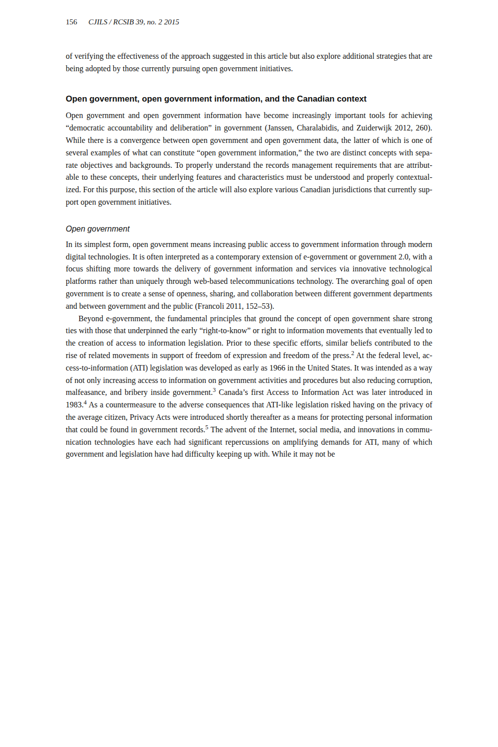156 CJILS / RCSIB 39, no. 2 2015
of verifying the effectiveness of the approach suggested in this article but also explore additional strategies that are being adopted by those currently pursuing open government initiatives.
Open government, open government information, and the Canadian context
Open government and open government information have become increasingly important tools for achieving “democratic accountability and deliberation” in government (Janssen, Charalabidis, and Zuiderwijk 2012, 260). While there is a convergence between open government and open government data, the latter of which is one of several examples of what can constitute “open government information,” the two are distinct concepts with separate objectives and backgrounds. To properly understand the records management requirements that are attributable to these concepts, their underlying features and characteristics must be understood and properly contextualized. For this purpose, this section of the article will also explore various Canadian jurisdictions that currently support open government initiatives.
Open government
In its simplest form, open government means increasing public access to government information through modern digital technologies. It is often interpreted as a contemporary extension of e-government or government 2.0, with a focus shifting more towards the delivery of government information and services via innovative technological platforms rather than uniquely through web-based telecommunications technology. The overarching goal of open government is to create a sense of openness, sharing, and collaboration between different government departments and between government and the public (Francoli 2011, 152–53).
Beyond e-government, the fundamental principles that ground the concept of open government share strong ties with those that underpinned the early “right-to-know” or right to information movements that eventually led to the creation of access to information legislation. Prior to these specific efforts, similar beliefs contributed to the rise of related movements in support of freedom of expression and freedom of the press.2 At the federal level, access-to-information (ATI) legislation was developed as early as 1966 in the United States. It was intended as a way of not only increasing access to information on government activities and procedures but also reducing corruption, malfeasance, and bribery inside government.3 Canada’s first Access to Information Act was later introduced in 1983.4 As a countermeasure to the adverse consequences that ATI-like legislation risked having on the privacy of the average citizen, Privacy Acts were introduced shortly thereafter as a means for protecting personal information that could be found in government records.5 The advent of the Internet, social media, and innovations in communication technologies have each had significant repercussions on amplifying demands for ATI, many of which government and legislation have had difficulty keeping up with. While it may not be